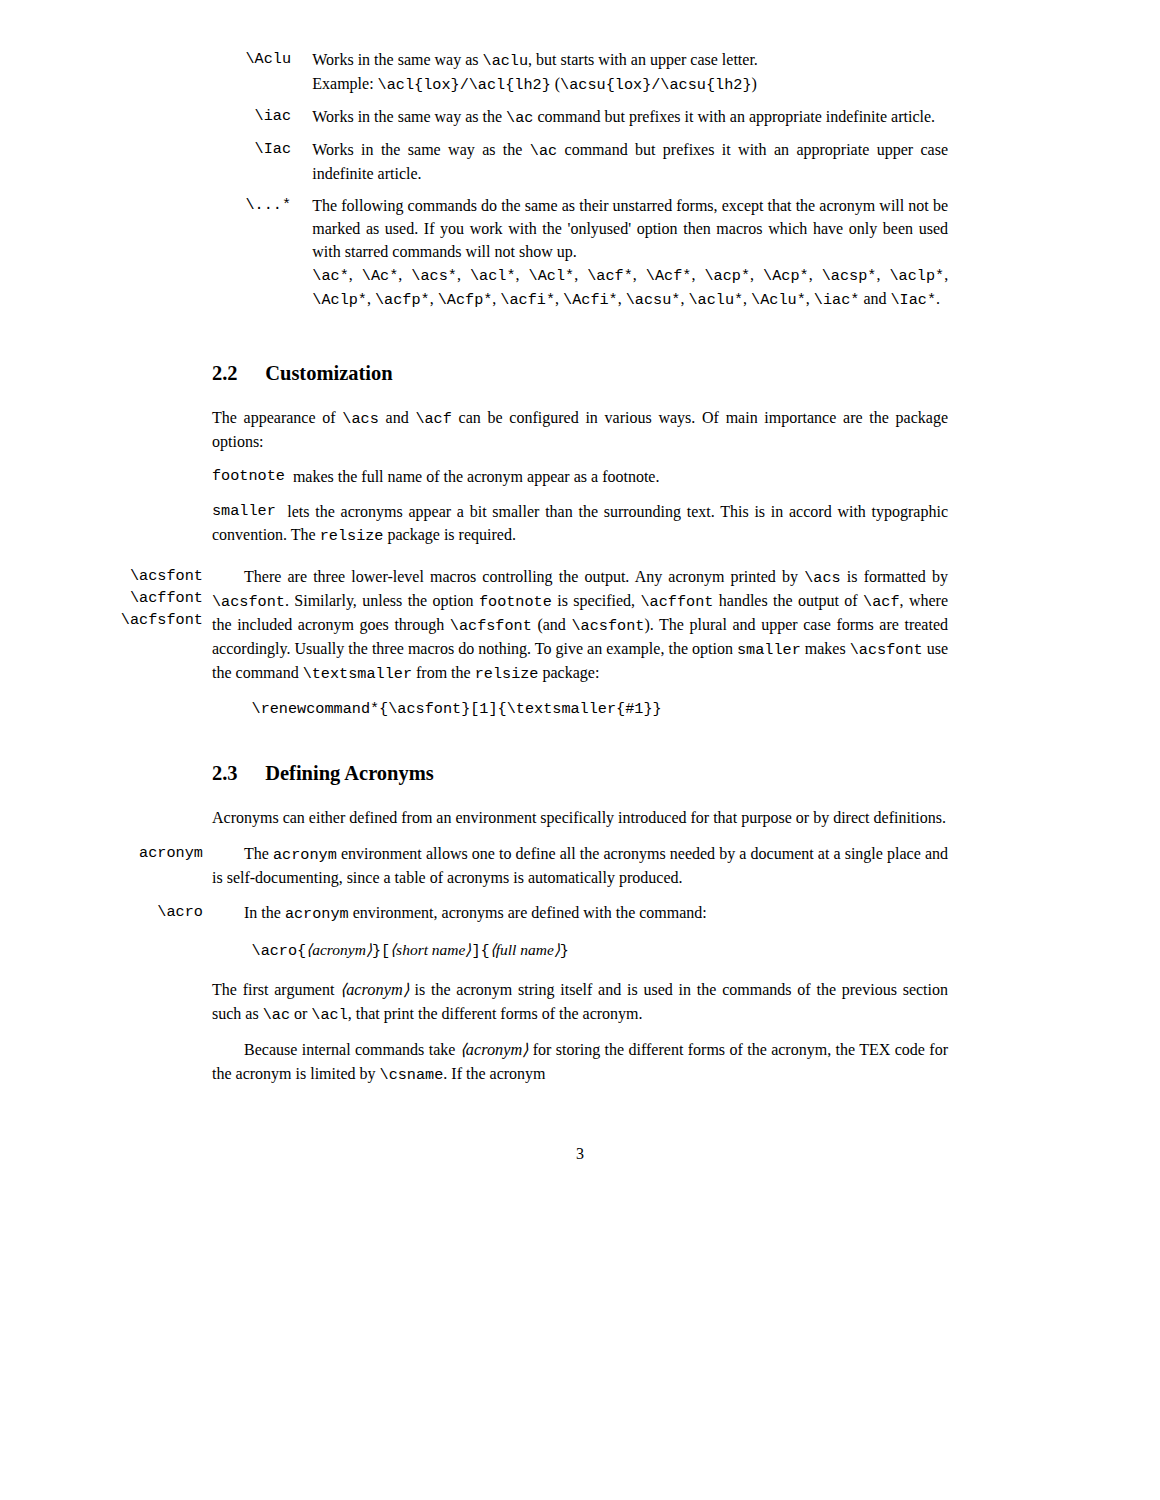| \Aclu | Works in the same way as \aclu , but starts with an upper case letter. Example: \acl{lox}/\acl{lh2} ( \acsu{lox}/\acsu{lh2} ) |
| \iac | Works in the same way as the \ac command but prefixes it with an appropriate indefinite article. |
| \Iac | Works in the same way as the \ac command but prefixes it with an appropriate upper case indefinite article. |
| \...* | The following commands do the same as their unstarred forms, except that the acronym will not be marked as used. If you work with the 'onlyused' option then macros which have only been used with starred commands will not show up. \ac* , \Ac* , \acs* , \acl* , \Acl* , \acf* , \Acf* , \acp* , \Acp* , \acsp* , \aclp* , \Aclp* , \acfp* , \Acfp* , \acfi* , \Acfi* , \acsu* , \aclu* , \Aclu* , \iac* and \Iac* . |
2.2 Customization
The appearance of \acs and \acf can be configured in various ways. Of main importance are the package options:
footnote
makes the full name of the acronym appear as a footnote.
smaller
lets the acronyms appear a bit smaller than the surrounding text. This is in accord with typographic convention. The relsize package is required.
\acsfont
\acffont
\acfsfont
There are three lower-level macros controlling the output. Any acronym printed by \acs is formatted by \acsfont. Similarly, unless the option footnote is specified, \acffont handles the output of \acf, where the included acronym goes through \acfsfont (and \acsfont). The plural and upper case forms are treated accordingly. Usually the three macros do nothing. To give an example, the option smaller makes \acsfont use the command \textsmaller from the relsize package:
\renewcommand*{\acsfont}[1]{\textsmaller{#1}}
2.3 Defining Acronyms
Acronyms can either defined from an environment specifically introduced for that purpose or by direct definitions.
acronym
The acronym environment allows one to define all the acronyms needed by a document at a single place and is self-documenting, since a table of acronyms is automatically produced.
\acro
In the acronym environment, acronyms are defined with the command:
\acro{⟨acronym⟩}[⟨short name⟩]{⟨full name⟩}
The first argument ⟨acronym⟩ is the acronym string itself and is used in the commands of the previous section such as \ac or \acl, that print the different forms of the acronym.
Because internal commands take ⟨acronym⟩ for storing the different forms of the acronym, the TEX code for the acronym is limited by \csname. If the acronym
3